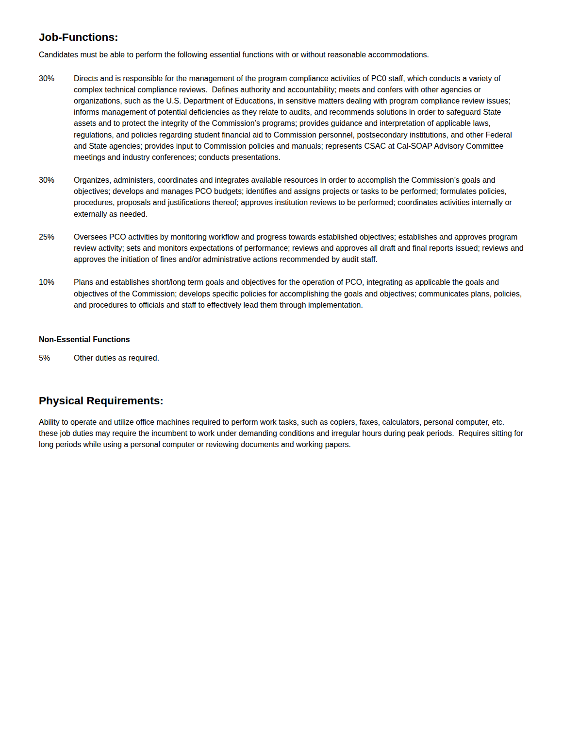Job-Functions:
Candidates must be able to perform the following essential functions with or without reasonable accommodations.
| 30% | Directs and is responsible for the management of the program compliance activities of PC0 staff, which conducts a variety of complex technical compliance reviews. Defines authority and accountability; meets and confers with other agencies or organizations, such as the U.S. Department of Educations, in sensitive matters dealing with program compliance review issues; informs management of potential deficiencies as they relate to audits, and recommends solutions in order to safeguard State assets and to protect the integrity of the Commission’s programs; provides guidance and interpretation of applicable laws, regulations, and policies regarding student financial aid to Commission personnel, postsecondary institutions, and other Federal and State agencies; provides input to Commission policies and manuals; represents CSAC at Cal-SOAP Advisory Committee meetings and industry conferences; conducts presentations. |
| 30% | Organizes, administers, coordinates and integrates available resources in order to accomplish the Commission’s goals and objectives; develops and manages PCO budgets; identifies and assigns projects or tasks to be performed; formulates policies, procedures, proposals and justifications thereof; approves institution reviews to be performed; coordinates activities internally or externally as needed. |
| 25% | Oversees PCO activities by monitoring workflow and progress towards established objectives; establishes and approves program review activity; sets and monitors expectations of performance; reviews and approves all draft and final reports issued; reviews and approves the initiation of fines and/or administrative actions recommended by audit staff. |
| 10% | Plans and establishes short/long term goals and objectives for the operation of PCO, integrating as applicable the goals and objectives of the Commission; develops specific policies for accomplishing the goals and objectives; communicates plans, policies, and procedures to officials and staff to effectively lead them through implementation. |
Non-Essential Functions
| 5% | Other duties as required. |
Physical Requirements:
Ability to operate and utilize office machines required to perform work tasks, such as copiers, faxes, calculators, personal computer, etc. these job duties may require the incumbent to work under demanding conditions and irregular hours during peak periods. Requires sitting for long periods while using a personal computer or reviewing documents and working papers.